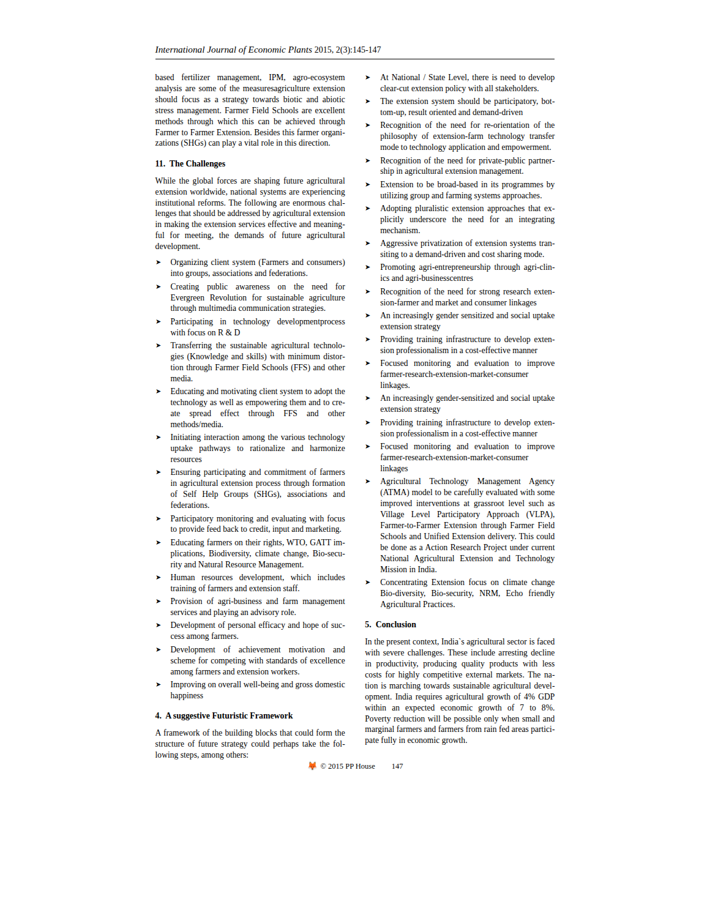International Journal of Economic Plants 2015, 2(3):145-147
based fertilizer management, IPM, agro-ecosystem analysis are some of the measuresagriculture extension should focus as a strategy towards biotic and abiotic stress management. Farmer Field Schools are excellent methods through which this can be achieved through Farmer to Farmer Extension. Besides this farmer organizations (SHGs) can play a vital role in this direction.
11. The Challenges
While the global forces are shaping future agricultural extension worldwide, national systems are experiencing institutional reforms. The following are enormous challenges that should be addressed by agricultural extension in making the extension services effective and meaningful for meeting, the demands of future agricultural development.
Organizing client system (Farmers and consumers) into groups, associations and federations.
Creating public awareness on the need for Evergreen Revolution for sustainable agriculture through multimedia communication strategies.
Participating in technology developmentprocess with focus on R & D
Transferring the sustainable agricultural technologies (Knowledge and skills) with minimum distortion through Farmer Field Schools (FFS) and other media.
Educating and motivating client system to adopt the technology as well as empowering them and to create spread effect through FFS and other methods/media.
Initiating interaction among the various technology uptake pathways to rationalize and harmonize resources
Ensuring participating and commitment of farmers in agricultural extension process through formation of Self Help Groups (SHGs), associations and federations.
Participatory monitoring and evaluating with focus to provide feed back to credit, input and marketing.
Educating farmers on their rights, WTO, GATT implications, Biodiversity, climate change, Bio-security and Natural Resource Management.
Human resources development, which includes training of farmers and extension staff.
Provision of agri-business and farm management services and playing an advisory role.
Development of personal efficacy and hope of success among farmers.
Development of achievement motivation and scheme for competing with standards of excellence among farmers and extension workers.
Improving on overall well-being and gross domestic happiness
4. A suggestive Futuristic Framework
A framework of the building blocks that could form the structure of future strategy could perhaps take the following steps, among others:
At National / State Level, there is need to develop clear-cut extension policy with all stakeholders.
The extension system should be participatory, bottom-up, result oriented and demand-driven
Recognition of the need for re-orientation of the philosophy of extension-farm technology transfer mode to technology application and empowerment.
Recognition of the need for private-public partnership in agricultural extension management.
Extension to be broad-based in its programmes by utilizing group and farming systems approaches.
Adopting pluralistic extension approaches that explicitly underscore the need for an integrating mechanism.
Aggressive privatization of extension systems transiting to a demand-driven and cost sharing mode.
Promoting agri-entrepreneurship through agri-clinics and agri-businesscentres
Recognition of the need for strong research extension-farmer and market and consumer linkages
An increasingly gender sensitized and social uptake extension strategy
Providing training infrastructure to develop extension professionalism in a cost-effective manner
Focused monitoring and evaluation to improve farmer-research-extension-market-consumer linkages.
An increasingly gender-sensitized and social uptake extension strategy
Providing training infrastructure to develop extension professionalism in a cost-effective manner
Focused monitoring and evaluation to improve farmer-research-extension-market-consumer linkages
Agricultural Technology Management Agency (ATMA) model to be carefully evaluated with some improved interventions at grassroot level such as Village Level Participatory Approach (VLPA), Farmer-to-Farmer Extension through Farmer Field Schools and Unified Extension delivery. This could be done as a Action Research Project under current National Agricultural Extension and Technology Mission in India.
Concentrating Extension focus on climate change Bio-diversity, Bio-security, NRM, Echo friendly Agricultural Practices.
5. Conclusion
In the present context, India`s agricultural sector is faced with severe challenges. These include arresting decline in productivity, producing quality products with less costs for highly competitive external markets. The nation is marching towards sustainable agricultural development. India requires agricultural growth of 4% GDP within an expected economic growth of 7 to 8%. Poverty reduction will be possible only when small and marginal farmers and farmers from rain fed areas participate fully in economic growth.
🦊© 2015 PP House147